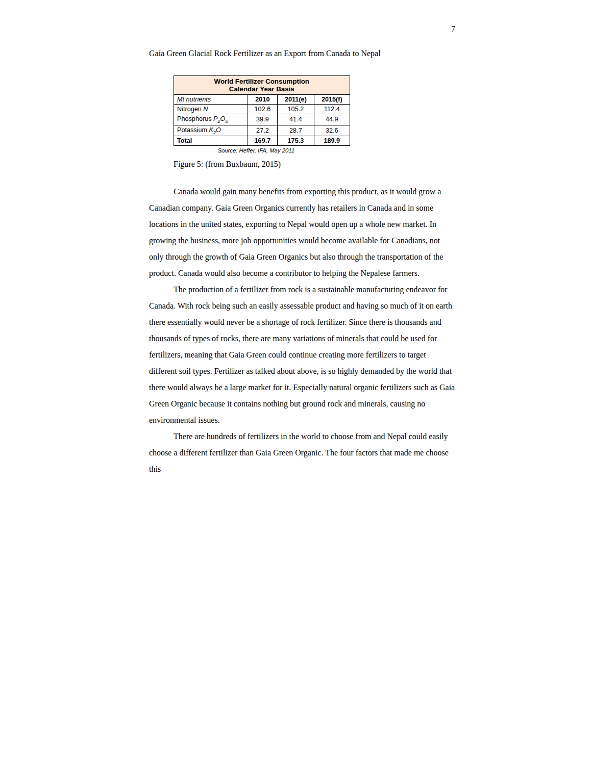7
Gaia Green Glacial Rock Fertilizer as an Export from Canada to Nepal
World Fertilizer Consumption Calendar Year Basis
| Mt nutrients | 2010 | 2011(e) | 2015(f) |
| --- | --- | --- | --- |
| Nitrogen N | 102.6 | 105.2 | 112.4 |
| Phosphorus P 2 O 5 | 39.9 | 41.4 | 44.9 |
| Potassium K 2 O | 27.2 | 28.7 | 32.6 |
| Total | 169.7 | 175.3 | 189.9 |
Source: Heffer, IFA, May 2011
Figure 5: (from Buxbaum, 2015)
Canada would gain many benefits from exporting this product, as it would grow a Canadian company. Gaia Green Organics currently has retailers in Canada and in some locations in the united states, exporting to Nepal would open up a whole new market. In growing the business, more job opportunities would become available for Canadians, not only through the growth of Gaia Green Organics but also through the transportation of the product. Canada would also become a contributor to helping the Nepalese farmers.
The production of a fertilizer from rock is a sustainable manufacturing endeavor for Canada. With rock being such an easily assessable product and having so much of it on earth there essentially would never be a shortage of rock fertilizer. Since there is thousands and thousands of types of rocks, there are many variations of minerals that could be used for fertilizers, meaning that Gaia Green could continue creating more fertilizers to target different soil types. Fertilizer as talked about above, is so highly demanded by the world that there would always be a large market for it. Especially natural organic fertilizers such as Gaia Green Organic because it contains nothing but ground rock and minerals, causing no environmental issues.
There are hundreds of fertilizers in the world to choose from and Nepal could easily choose a different fertilizer than Gaia Green Organic. The four factors that made me choose this